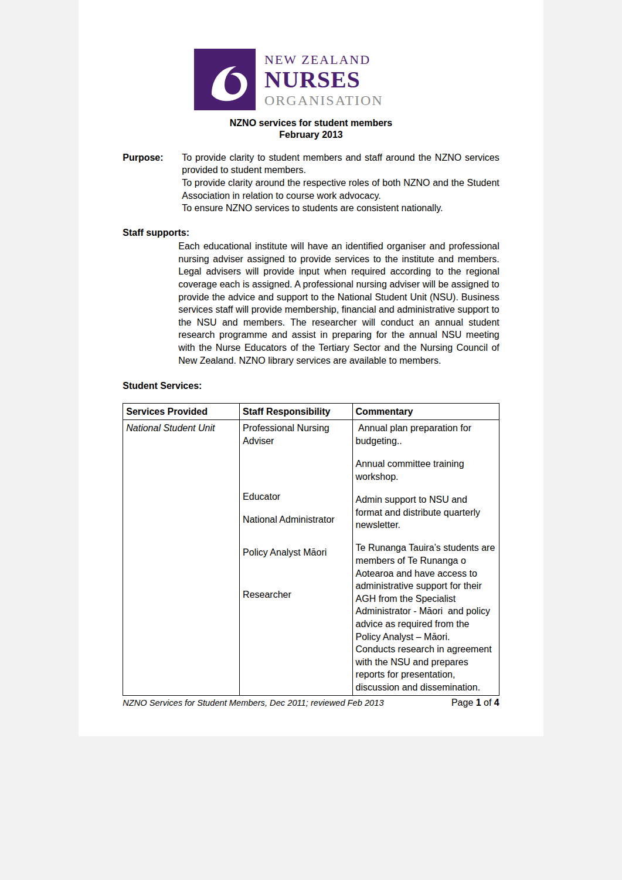NEW ZEALAND NURSES ORGANISATION
NZNO services for student members February 2013
Purpose:
To provide clarity to student members and staff around the NZNO services provided to student members.
To provide clarity around the respective roles of both NZNO and the Student Association in relation to course work advocacy.
To ensure NZNO services to students are consistent nationally.
Staff supports:
Each educational institute will have an identified organiser and professional nursing adviser assigned to provide services to the institute and members. Legal advisers will provide input when required according to the regional coverage each is assigned. A professional nursing adviser will be assigned to provide the advice and support to the National Student Unit (NSU). Business services staff will provide membership, financial and administrative support to the NSU and members. The researcher will conduct an annual student research programme and assist in preparing for the annual NSU meeting with the Nurse Educators of the Tertiary Sector and the Nursing Council of New Zealand. NZNO library services are available to members.
Student Services:
| Services Provided | Staff Responsibility | Commentary |
| --- | --- | --- |
| National Student Unit | Professional Nursing Adviser Educator National Administrator Policy Analyst Māori Researcher | Annual plan preparation for budgeting.. Annual committee training workshop. Admin support to NSU and format and distribute quarterly newsletter. Te Runanga Tauira’s students are members of Te Runanga o Aotearoa and have access to administrative support for their AGH from the Specialist Administrator - Māori and policy advice as required from the Policy Analyst – Māori. Conducts research in agreement with the NSU and prepares reports for presentation, discussion and dissemination. |
NZNO Services for Student Members, Dec 2011; reviewed Feb 2013
Page 1 of 4